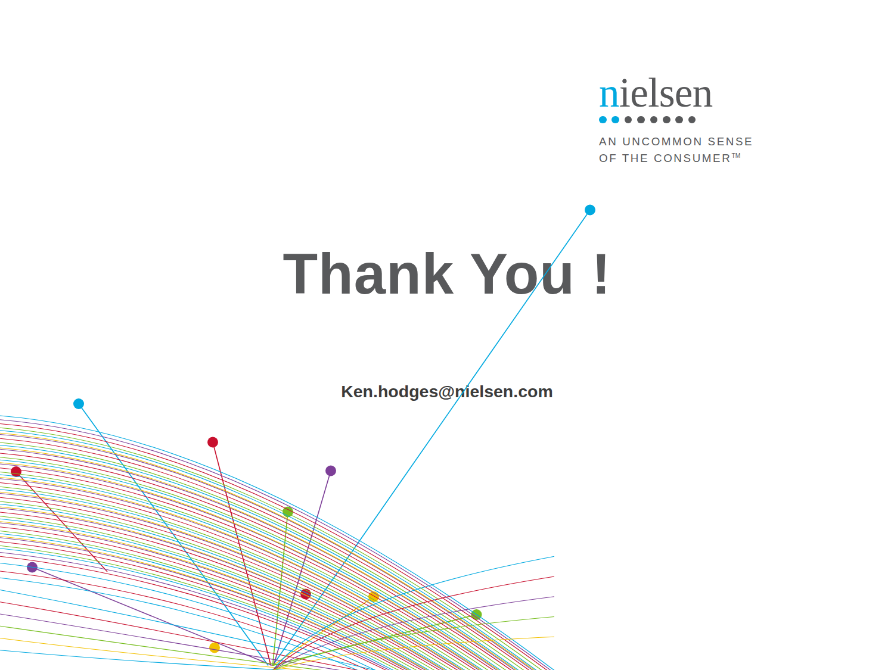nielsen
An Uncommon Sense
of the ConsumerTM
Thank You !
Ken.hodges@nielsen.com